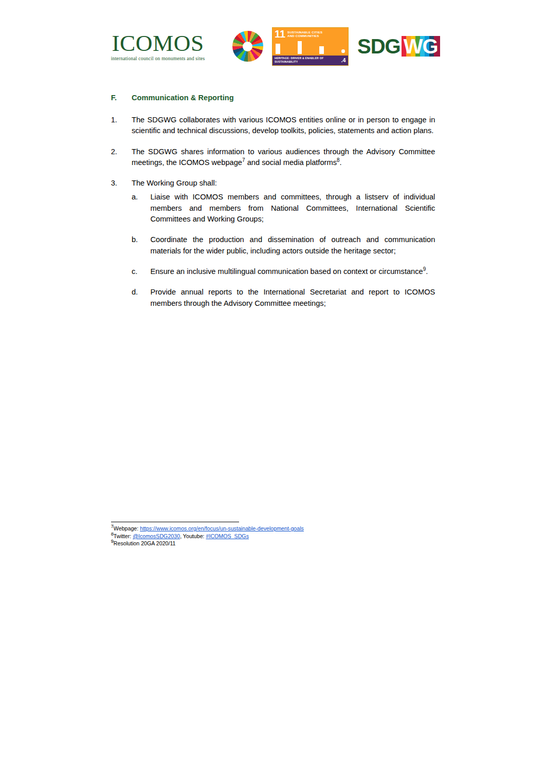ICOMOS international council on monuments and sites
11 Sustainable Cities
and Communities
Heritage: driver & enabler of sustainability .4
SDG WG
F. Communication & Reporting
1.
The SDGWG collaborates with various ICOMOS entities online or in person to engage in scientific and technical discussions, develop toolkits, policies, statements and action plans.
2.
The SDGWG shares information to various audiences through the Advisory Committee meetings, the ICOMOS webpage7 and social media platforms8.
3.
The Working Group shall:
a.
Liaise with ICOMOS members and committees, through a listserv of individual members and members from National Committees, International Scientific Committees and Working Groups;
b.
Coordinate the production and dissemination of outreach and communication materials for the wider public, including actors outside the heritage sector;
c.
Ensure an inclusive multilingual communication based on context or circumstance9.
d.
Provide annual reports to the International Secretariat and report to ICOMOS members through the Advisory Committee meetings;
7 Webpage: https://www.icomos.org/en/focus/un-sustainable-development-goals
8 Twitter: @IcomosSDG2030, Youtube: #ICOMOS_SDGs
9 Resolution 20GA 2020/11